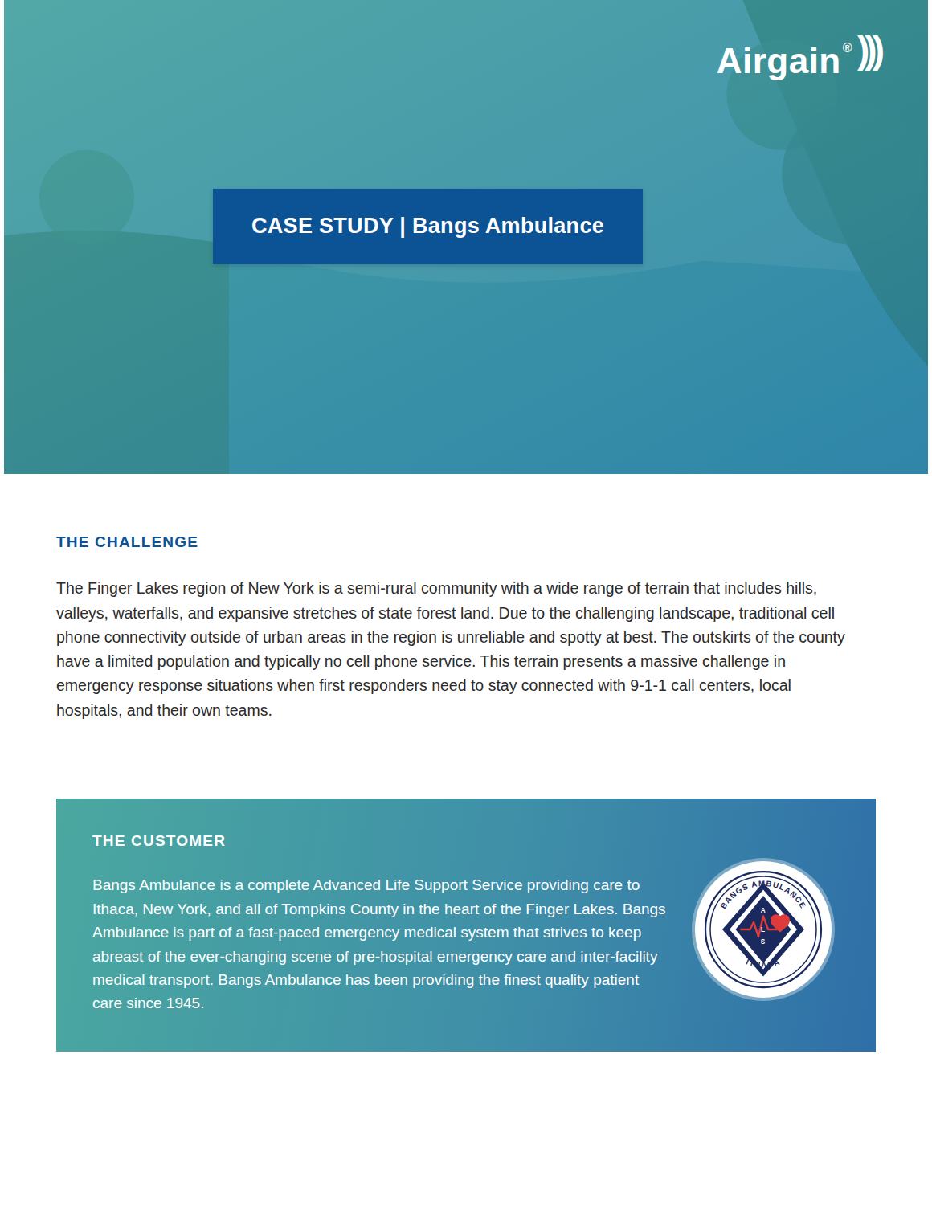Airgain®)))
CASE STUDY | Bangs Ambulance
The Challenge
The Finger Lakes region of New York is a semi-rural community with a wide range of terrain that includes hills, valleys, waterfalls, and expansive stretches of state forest land. Due to the challenging landscape, traditional cell phone connectivity outside of urban areas in the region is unreliable and spotty at best. The outskirts of the county have a limited population and typically no cell phone service. This terrain presents a massive challenge in emergency response situations when first responders need to stay connected with 9-1-1 call centers, local hospitals, and their own teams.
The Customer
Bangs Ambulance is a complete Advanced Life Support Service providing care to Ithaca, New York, and all of Tompkins County in the heart of the Finger Lakes. Bangs Ambulance is part of a fast-paced emergency medical system that strives to keep abreast of the ever-changing scene of pre-hospital emergency care and inter-facility medical transport. Bangs Ambulance has been providing the finest quality patient care since 1945.
A L S BANGS AMBULANCE ITHACA